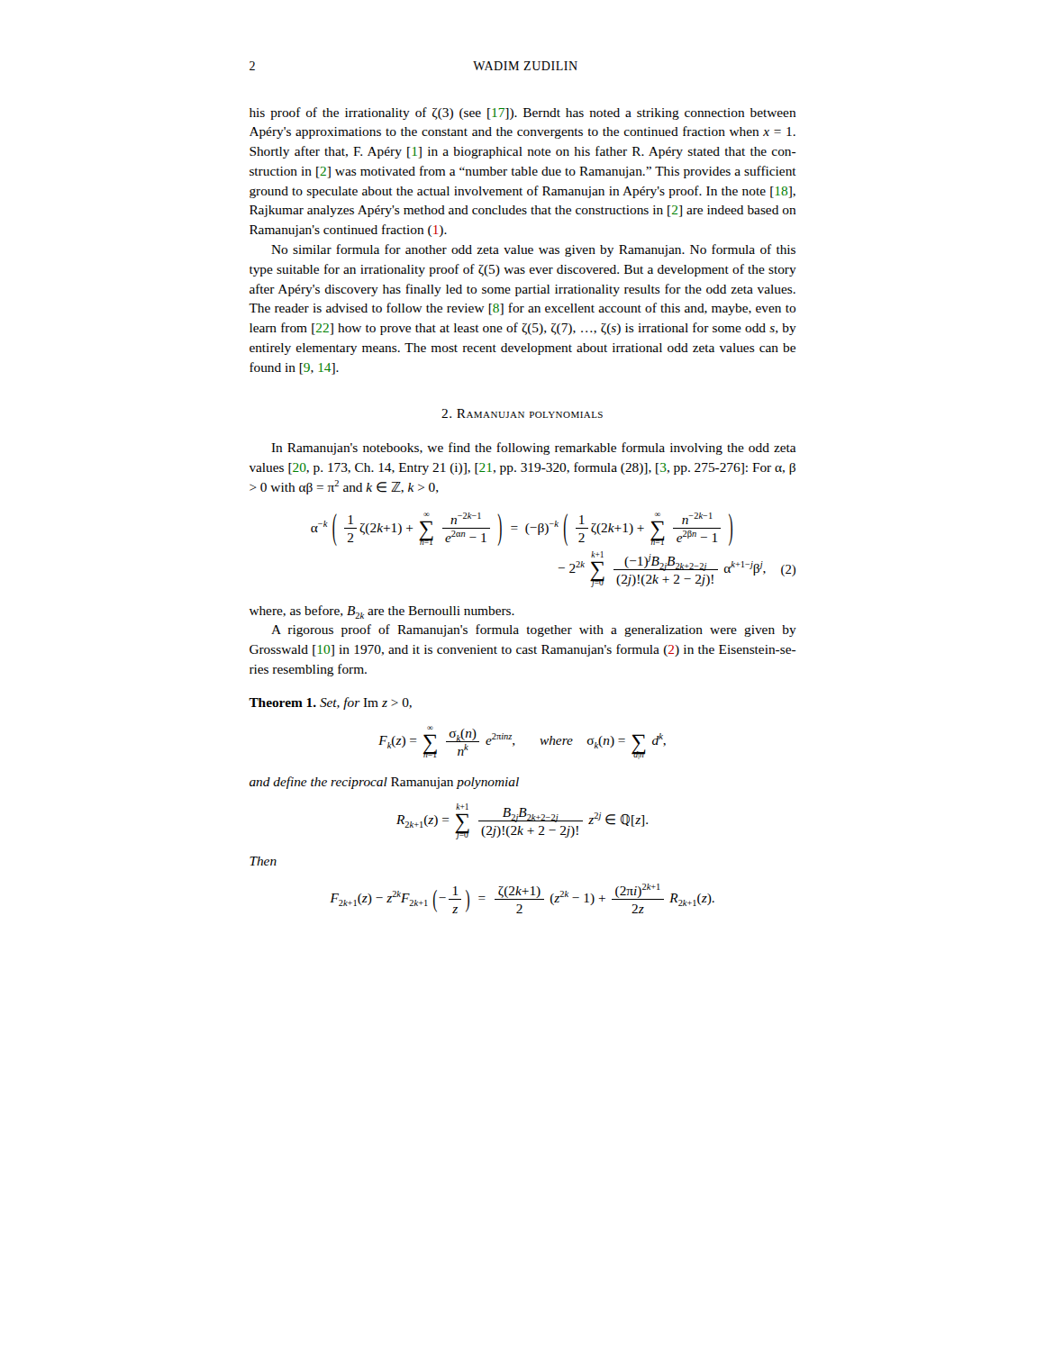2 WADIM ZUDILIN
his proof of the irrationality of ζ(3) (see [17]). Berndt has noted a striking connection between Apéry's approximations to the constant and the convergents to the continued fraction when x = 1. Shortly after that, F. Apéry [1] in a biographical note on his father R. Apéry stated that the construction in [2] was motivated from a “number table due to Ramanujan.” This provides a sufficient ground to speculate about the actual involvement of Ramanujan in Apéry's proof. In the note [18], Rajkumar analyzes Apéry's method and concludes that the constructions in [2] are indeed based on Ramanujan's continued fraction (1).
No similar formula for another odd zeta value was given by Ramanujan. No formula of this type suitable for an irrationality proof of ζ(5) was ever discovered. But a development of the story after Apéry's discovery has finally led to some partial irrationality results for the odd zeta values. The reader is advised to follow the review [8] for an excellent account of this and, maybe, even to learn from [22] how to prove that at least one of ζ(5), ζ(7), …, ζ(s) is irrational for some odd s, by entirely elementary means. The most recent development about irrational odd zeta values can be found in [9, 14].
2. Ramanujan polynomials
In Ramanujan's notebooks, we find the following remarkable formula involving the odd zeta values [20, p. 173, Ch. 14, Entry 21 (i)], [21, pp. 319-320, formula (28)], [3, pp. 275-276]: For α, β > 0 with αβ = π2 and k ∈ ℤ, k > 0,
α−k ( 12ζ(2k+1) + ∞∑n=1 n−2k−1 e2αn − 1 ) = (−β)−k ( 12ζ(2k+1) + ∞∑n=1 n−2k−1 e2βn − 1 )
− 22k k+1∑j=0 (−1)jB2jB2k+2−2j(2j)!(2k + 2 − 2j)! αk+1−jβj, (2)
where, as before, B2k are the Bernoulli numbers.
A rigorous proof of Ramanujan's formula together with a generalization were given by Grosswald [10] in 1970, and it is convenient to cast Ramanujan's formula (2) in the Eisenstein-series resembling form.
Theorem 1. Set, for Im z > 0,
Fk(z) = ∞∑n=1 σk(n) nk e2πinz, where σk(n) = ∑d|n dk,
and define the reciprocal Ramanujan polynomial
R2k+1(z) = k+1∑j=0 B2jB2k+2−2j(2j)!(2k + 2 − 2j)! z2j ∈ ℚ[z].
Then
F2k+1(z) − z2kF2k+1 (−1 z) = ζ(2k+1) 2 (z2k − 1) + (2πi)2k+12z R2k+1(z).